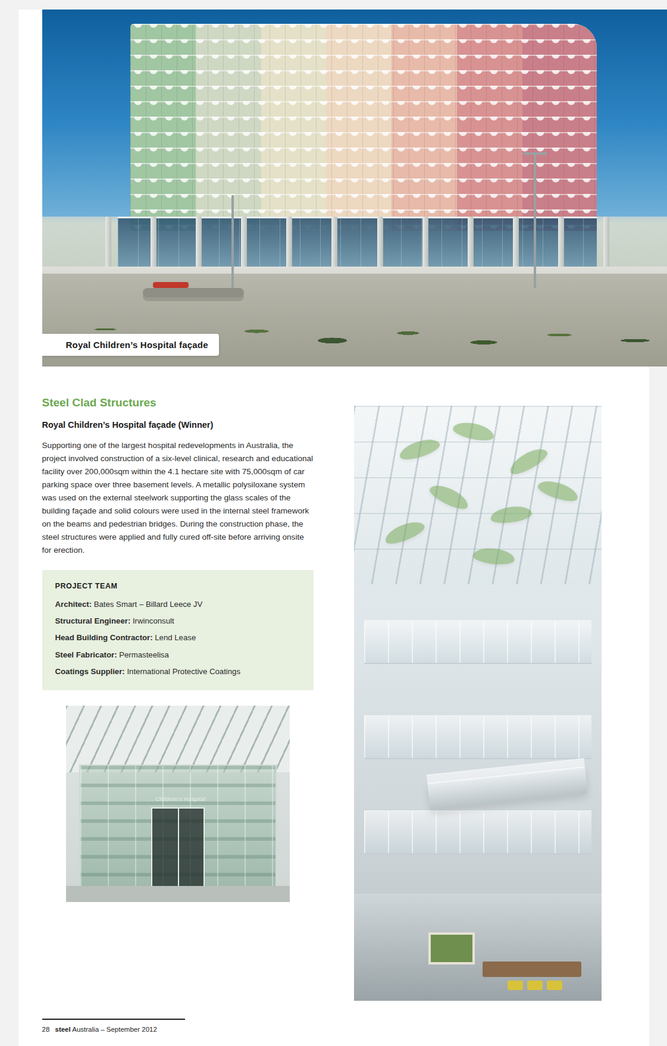Royal Children’s Hospital façade
Steel Clad Structures
Royal Children’s Hospital façade (Winner)
Supporting one of the largest hospital redevelopments in Australia, the project involved construction of a six-level clinical, research and educational facility over 200,000sqm within the 4.1 hectare site with 75,000sqm of car parking space over three basement levels. A metallic polysiloxane system was used on the external steelwork supporting the glass scales of the building façade and solid colours were used in the internal steel framework on the beams and pedestrian bridges. During the construction phase, the steel structures were applied and fully cured off-site before arriving onsite for erection.
PROJECT TEAM
Architect: Bates Smart – Billard Leece JV
Structural Engineer: Irwinconsult
Head Building Contractor: Lend Lease
Steel Fabricator: Permasteelisa
Coatings Supplier: International Protective Coatings
Children’s Hospital
28 steel Australia – September 2012